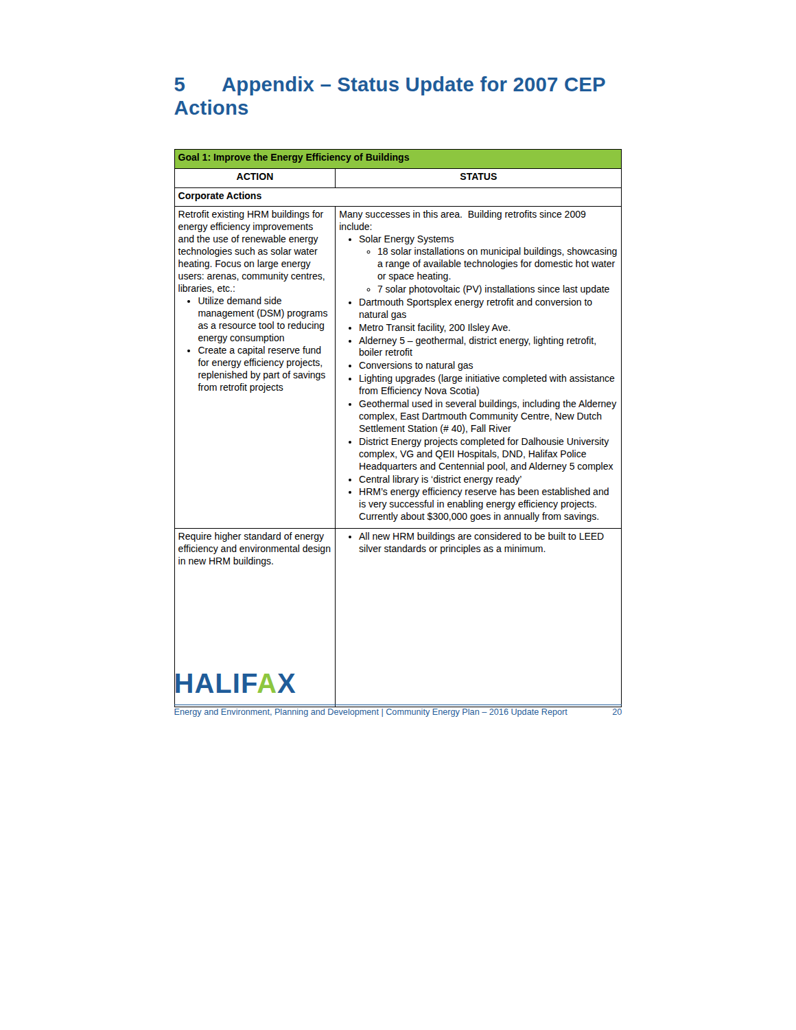5 Appendix – Status Update for 2007 CEP Actions
| Goal 1: Improve the Energy Efficiency of Buildings |
| ACTION | STATUS |
| Corporate Actions |
| Retrofit existing HRM buildings for energy efficiency improvements and the use of renewable energy technologies such as solar water heating. Focus on large energy users: arenas, community centres, libraries, etc.: Utilize demand side management (DSM) programs as a resource tool to reducing energy consumption Create a capital reserve fund for energy efficiency projects, replenished by part of savings from retrofit projects | Many successes in this area. Building retrofits since 2009 include: Solar Energy Systems 18 solar installations on municipal buildings, showcasing a range of available technologies for domestic hot water or space heating. 7 solar photovoltaic (PV) installations since last update Dartmouth Sportsplex energy retrofit and conversion to natural gas Metro Transit facility, 200 Ilsley Ave. Alderney 5 – geothermal, district energy, lighting retrofit, boiler retrofit Conversions to natural gas Lighting upgrades (large initiative completed with assistance from Efficiency Nova Scotia) Geothermal used in several buildings, including the Alderney complex, East Dartmouth Community Centre, New Dutch Settlement Station (# 40), Fall River District Energy projects completed for Dalhousie University complex, VG and QEII Hospitals, DND, Halifax Police Headquarters and Centennial pool, and Alderney 5 complex Central library is ‘district energy ready’ HRM’s energy efficiency reserve has been established and is very successful in enabling energy efficiency projects. Currently about $300,000 goes in annually from savings. |
| Require higher standard of energy efficiency and environmental design in new HRM buildings. | All new HRM buildings are considered to be built to LEED silver standards or principles as a minimum. |
HALIFAX
20 Energy and Environment, Planning and Development | Community Energy Plan – 2016 Update Report